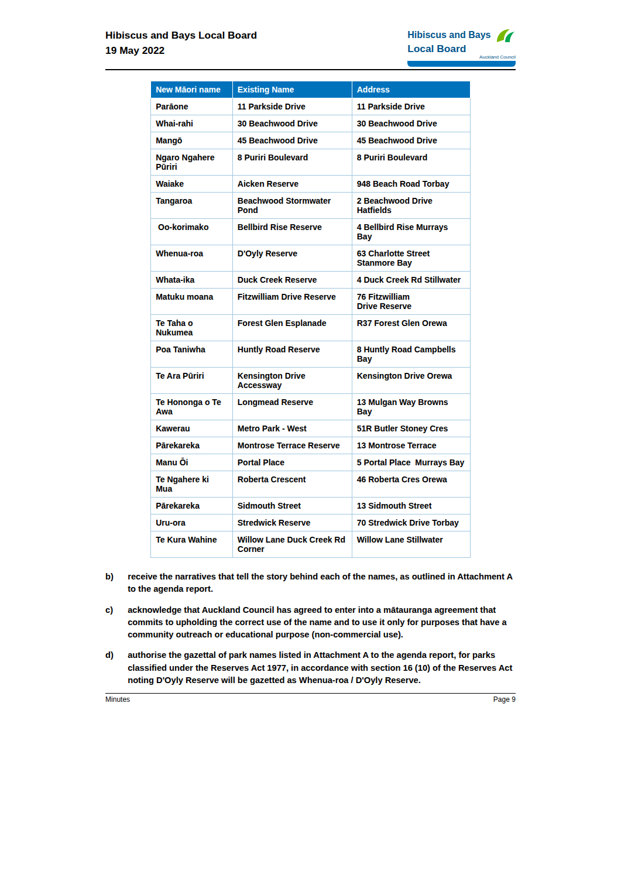Hibiscus and Bays Local Board
19 May 2022
Hibiscus and Bays
Local Board
Auckland Council
| New Māori name | Existing Name | Address |
| --- | --- | --- |
| Parāone | 11 Parkside Drive | 11 Parkside Drive |
| Whai-rahi | 30 Beachwood Drive | 30 Beachwood Drive |
| Mangō | 45 Beachwood Drive | 45 Beachwood Drive |
| Ngaro Ngahere Pūriri | 8 Puriri Boulevard | 8 Puriri Boulevard |
| Waiake | Aicken Reserve | 948 Beach Road Torbay |
| Tangaroa | Beachwood Stormwater Pond | 2 Beachwood Drive Hatfields |
| Oo-korimako | Bellbird Rise Reserve | 4 Bellbird Rise Murrays Bay |
| Whenua-roa | D'Oyly Reserve | 63 Charlotte Street Stanmore Bay |
| Whata-ika | Duck Creek Reserve | 4 Duck Creek Rd Stillwater |
| Matuku moana | Fitzwilliam Drive Reserve | 76 Fitzwilliam Drive Reserve |
| Te Taha o Nukumea | Forest Glen Esplanade | R37 Forest Glen Orewa |
| Poa Taniwha | Huntly Road Reserve | 8 Huntly Road Campbells Bay |
| Te Ara Pūriri | Kensington Drive Accessway | Kensington Drive Orewa |
| Te Hononga o Te Awa | Longmead Reserve | 13 Mulgan Way Browns Bay |
| Kawerau | Metro Park - West | 51R Butler Stoney Cres |
| Pārekareka | Montrose Terrace Reserve | 13 Montrose Terrace |
| Manu Ōi | Portal Place | 5 Portal Place Murrays Bay |
| Te Ngahere ki Mua | Roberta Crescent | 46 Roberta Cres Orewa |
| Pārekareka | Sidmouth Street | 13 Sidmouth Street |
| Uru-ora | Stredwick Reserve | 70 Stredwick Drive Torbay |
| Te Kura Wahine | Willow Lane Duck Creek Rd Corner | Willow Lane Stillwater |
b) receive the narratives that tell the story behind each of the names, as outlined in Attachment A to the agenda report.
c) acknowledge that Auckland Council has agreed to enter into a mātauranga agreement that commits to upholding the correct use of the name and to use it only for purposes that have a community outreach or educational purpose (non-commercial use).
d) authorise the gazettal of park names listed in Attachment A to the agenda report, for parks classified under the Reserves Act 1977, in accordance with section 16 (10) of the Reserves Act noting D'Oyly Reserve will be gazetted as Whenua-roa / D'Oyly Reserve.
Minutes Page 9